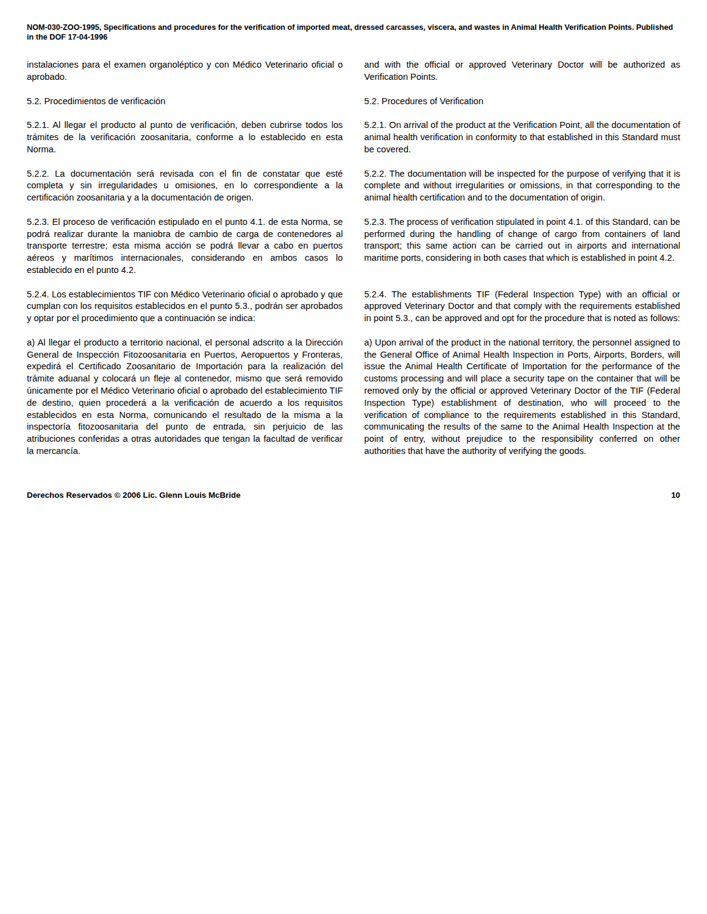NOM-030-ZOO-1995, Specifications and procedures for the verification of imported meat, dressed carcasses, viscera, and wastes in Animal Health Verification Points. Published in the DOF 17-04-1996
| instalaciones para el examen organoléptico y con Médico Veterinario oficial o aprobado. | and with the official or approved Veterinary Doctor will be authorized as Verification Points. |
| 5.2. Procedimientos de verificación | 5.2. Procedures of Verification |
| 5.2.1. Al llegar el producto al punto de verificación, deben cubrirse todos los trámites de la verificación zoosanitaria, conforme a lo establecido en esta Norma. | 5.2.1. On arrival of the product at the Verification Point, all the documentation of animal health verification in conformity to that established in this Standard must be covered. |
| 5.2.2. La documentación será revisada con el fin de constatar que esté completa y sin irregularidades u omisiones, en lo correspondiente a la certificación zoosanitaria y a la documentación de origen. | 5.2.2. The documentation will be inspected for the purpose of verifying that it is complete and without irregularities or omissions, in that corresponding to the animal health certification and to the documentation of origin. |
| 5.2.3. El proceso de verificación estipulado en el punto 4.1. de esta Norma, se podrá realizar durante la maniobra de cambio de carga de contenedores al transporte terrestre; esta misma acción se podrá llevar a cabo en puertos aéreos y marítimos internacionales, considerando en ambos casos lo establecido en el punto 4.2. | 5.2.3. The process of verification stipulated in point 4.1. of this Standard, can be performed during the handling of change of cargo from containers of land transport; this same action can be carried out in airports and international maritime ports, considering in both cases that which is established in point 4.2. |
| 5.2.4. Los establecimientos TIF con Médico Veterinario oficial o aprobado y que cumplan con los requisitos establecidos en el punto 5.3., podrán ser aprobados y optar por el procedimiento que a continuación se indica: | 5.2.4. The establishments TIF (Federal Inspection Type) with an official or approved Veterinary Doctor and that comply with the requirements established in point 5.3., can be approved and opt for the procedure that is noted as follows: |
| a) Al llegar el producto a territorio nacional, el personal adscrito a la Dirección General de Inspección Fitozoosanitaria en Puertos, Aeropuertos y Fronteras, expedirá el Certificado Zoosanitario de Importación para la realización del trámite aduanal y colocará un fleje al contenedor, mismo que será removido únicamente por el Médico Veterinario oficial o aprobado del establecimiento TIF de destino, quien procederá a la verificación de acuerdo a los requisitos establecidos en esta Norma, comunicando el resultado de la misma a la inspectoría fitozoosanitaria del punto de entrada, sin perjuicio de las atribuciones conferidas a otras autoridades que tengan la facultad de verificar la mercancía. | a) Upon arrival of the product in the national territory, the personnel assigned to the General Office of Animal Health Inspection in Ports, Airports, Borders, will issue the Animal Health Certificate of Importation for the performance of the customs processing and will place a security tape on the container that will be removed only by the official or approved Veterinary Doctor of the TIF (Federal Inspection Type) establishment of destination, who will proceed to the verification of compliance to the requirements established in this Standard, communicating the results of the same to the Animal Health Inspection at the point of entry, without prejudice to the responsibility conferred on other authorities that have the authority of verifying the goods. |
Derechos Reservados © 2006 Lic. Glenn Louis McBride 10